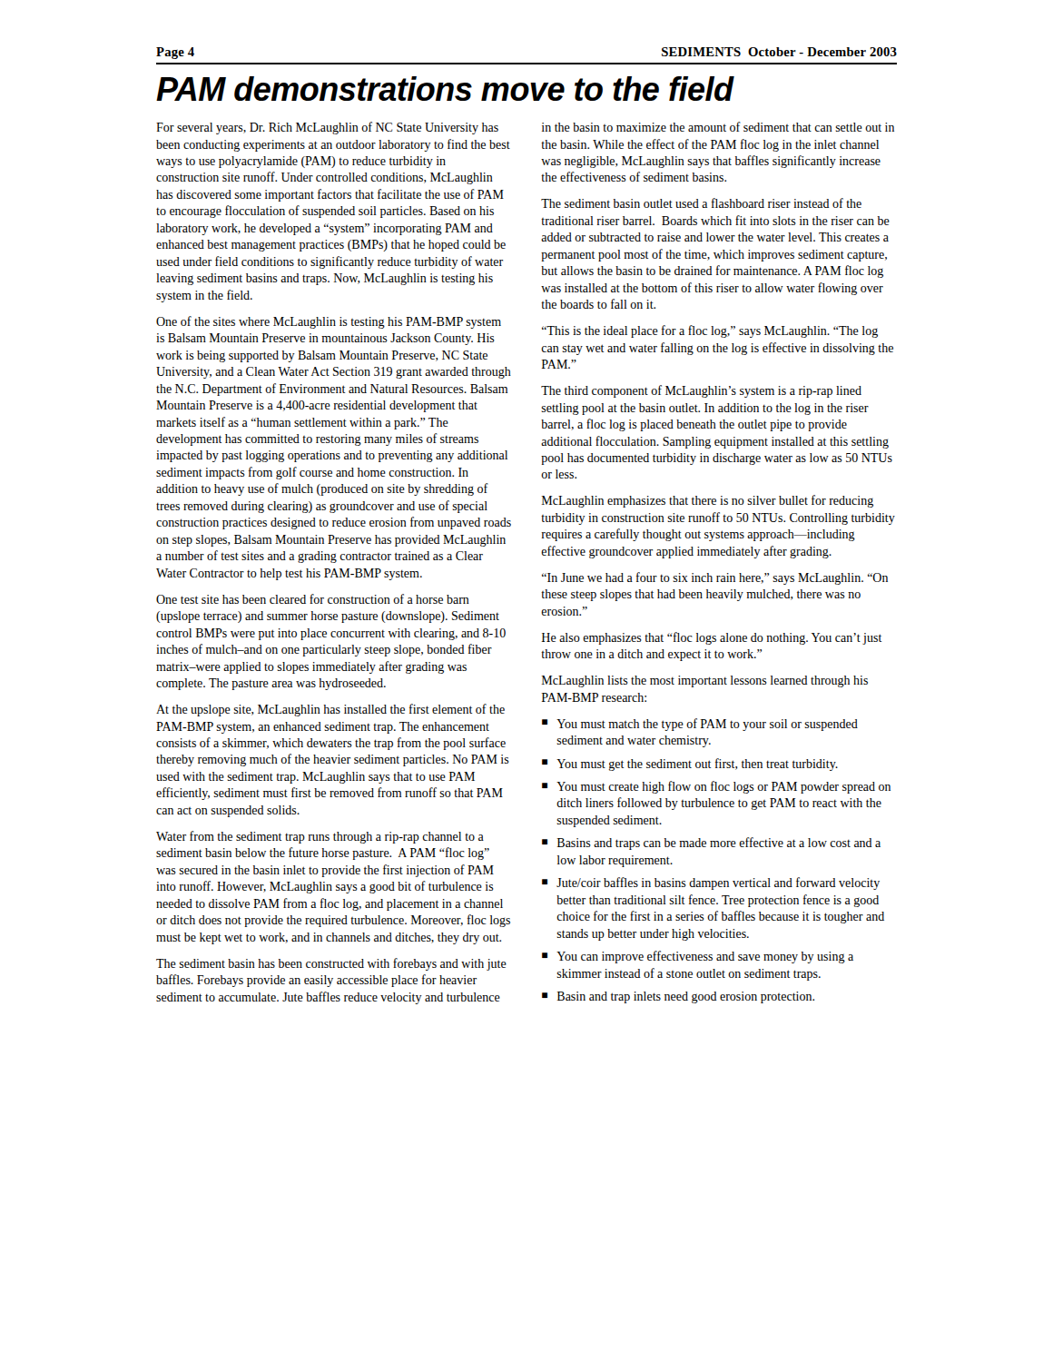Page 4 SEDIMENTS October - December 2003
PAM demonstrations move to the field
For several years, Dr. Rich McLaughlin of NC State University has been conducting experiments at an outdoor laboratory to find the best ways to use polyacrylamide (PAM) to reduce turbidity in construction site runoff. Under controlled conditions, McLaughlin has discovered some important factors that facilitate the use of PAM to encourage flocculation of suspended soil particles. Based on his laboratory work, he developed a “system” incorporating PAM and enhanced best management practices (BMPs) that he hoped could be used under field conditions to significantly reduce turbidity of water leaving sediment basins and traps. Now, McLaughlin is testing his system in the field.
One of the sites where McLaughlin is testing his PAM-BMP system is Balsam Mountain Preserve in mountainous Jackson County. His work is being supported by Balsam Mountain Preserve, NC State University, and a Clean Water Act Section 319 grant awarded through the N.C. Department of Environment and Natural Resources. Balsam Mountain Preserve is a 4,400-acre residential development that markets itself as a “human settlement within a park.” The development has committed to restoring many miles of streams impacted by past logging operations and to preventing any additional sediment impacts from golf course and home construction. In addition to heavy use of mulch (produced on site by shredding of trees removed during clearing) as groundcover and use of special construction practices designed to reduce erosion from unpaved roads on step slopes, Balsam Mountain Preserve has provided McLaughlin a number of test sites and a grading contractor trained as a Clear Water Contractor to help test his PAM-BMP system.
One test site has been cleared for construction of a horse barn (upslope terrace) and summer horse pasture (downslope). Sediment control BMPs were put into place concurrent with clearing, and 8-10 inches of mulch–and on one particularly steep slope, bonded fiber matrix–were applied to slopes immediately after grading was complete. The pasture area was hydroseeded.
At the upslope site, McLaughlin has installed the first element of the PAM-BMP system, an enhanced sediment trap. The enhancement consists of a skimmer, which dewaters the trap from the pool surface thereby removing much of the heavier sediment particles. No PAM is used with the sediment trap. McLaughlin says that to use PAM efficiently, sediment must first be removed from runoff so that PAM can act on suspended solids.
Water from the sediment trap runs through a rip-rap channel to a sediment basin below the future horse pasture. A PAM “floc log” was secured in the basin inlet to provide the first injection of PAM into runoff. However, McLaughlin says a good bit of turbulence is needed to dissolve PAM from a floc log, and placement in a channel or ditch does not provide the required turbulence. Moreover, floc logs must be kept wet to work, and in channels and ditches, they dry out.
The sediment basin has been constructed with forebays and with jute baffles. Forebays provide an easily accessible place for heavier sediment to accumulate. Jute baffles reduce velocity and turbulence in the basin to maximize the amount of sediment that can settle out in the basin. While the effect of the PAM floc log in the inlet channel was negligible, McLaughlin says that baffles significantly increase the effectiveness of sediment basins.
The sediment basin outlet used a flashboard riser instead of the traditional riser barrel. Boards which fit into slots in the riser can be added or subtracted to raise and lower the water level. This creates a permanent pool most of the time, which improves sediment capture, but allows the basin to be drained for maintenance. A PAM floc log was installed at the bottom of this riser to allow water flowing over the boards to fall on it.
“This is the ideal place for a floc log,” says McLaughlin. “The log can stay wet and water falling on the log is effective in dissolving the PAM.”
The third component of McLaughlin’s system is a rip-rap lined settling pool at the basin outlet. In addition to the log in the riser barrel, a floc log is placed beneath the outlet pipe to provide additional flocculation. Sampling equipment installed at this settling pool has documented turbidity in discharge water as low as 50 NTUs or less.
McLaughlin emphasizes that there is no silver bullet for reducing turbidity in construction site runoff to 50 NTUs. Controlling turbidity requires a carefully thought out systems approach—including effective groundcover applied immediately after grading.
“In June we had a four to six inch rain here,” says McLaughlin. “On these steep slopes that had been heavily mulched, there was no erosion.”
He also emphasizes that “floc logs alone do nothing. You can’t just throw one in a ditch and expect it to work.”
McLaughlin lists the most important lessons learned through his PAM-BMP research:
You must match the type of PAM to your soil or suspended sediment and water chemistry.
You must get the sediment out first, then treat turbidity.
You must create high flow on floc logs or PAM powder spread on ditch liners followed by turbulence to get PAM to react with the suspended sediment.
Basins and traps can be made more effective at a low cost and a low labor requirement.
Jute/coir baffles in basins dampen vertical and forward velocity better than traditional silt fence. Tree protection fence is a good choice for the first in a series of baffles because it is tougher and stands up better under high velocities.
You can improve effectiveness and save money by using a skimmer instead of a stone outlet on sediment traps.
Basin and trap inlets need good erosion protection.